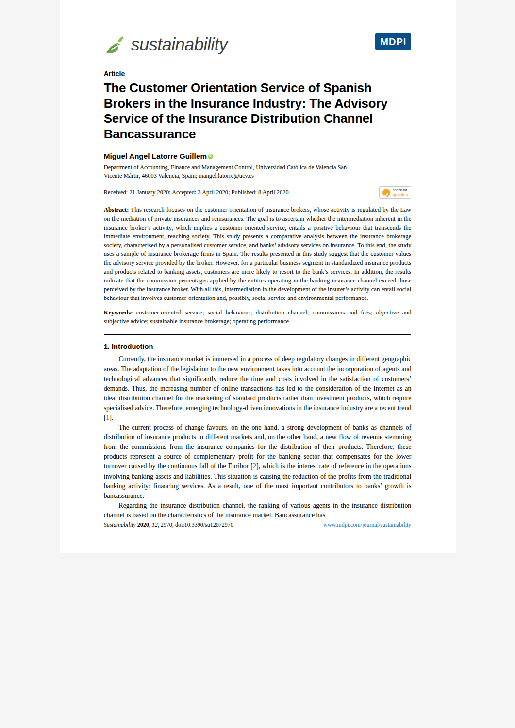sustainability
MDPI
Article
The Customer Orientation Service of Spanish Brokers in the Insurance Industry: The Advisory Service of the Insurance Distribution Channel Bancassurance
Miguel Angel Latorre Guillem
Department of Accounting, Finance and Management Control, Universidad Católica de Valencia San
Vicente Mártir, 46003 Valencia, Spain; mangel.latorre@ucv.es
Received: 21 January 2020; Accepted: 3 April 2020; Published: 8 April 2020
check for
updates
Abstract: This research focuses on the customer orientation of insurance brokers, whose activity is regulated by the Law on the mediation of private insurances and reinsurances. The goal is to ascertain whether the intermediation inherent in the insurance broker’s activity, which implies a customer-oriented service, entails a positive behaviour that transcends the immediate environment, reaching society. This study presents a comparative analysis between the insurance brokerage society, characterised by a personalised customer service, and banks’ advisory services on insurance. To this end, the study uses a sample of insurance brokerage firms in Spain. The results presented in this study suggest that the customer values the advisory service provided by the broker. However, for a particular business segment in standardized insurance products and products related to banking assets, customers are more likely to resort to the bank’s services. In addition, the results indicate that the commission percentages applied by the entities operating in the banking insurance channel exceed those perceived by the insurance broker. With all this, intermediation in the development of the insurer’s activity can entail social behaviour that involves customer-orientation and, possibly, social service and environmental performance.
Keywords: customer-oriented service; social behaviour; distribution channel; commissions and fees; objective and subjective advice; sustainable insurance brokerage; operating performance
1. Introduction
Currently, the insurance market is immersed in a process of deep regulatory changes in different geographic areas. The adaptation of the legislation to the new environment takes into account the incorporation of agents and technological advances that significantly reduce the time and costs involved in the satisfaction of customers’ demands. Thus, the increasing number of online transactions has led to the consideration of the Internet as an ideal distribution channel for the marketing of standard products rather than investment products, which require specialised advice. Therefore, emerging technology-driven innovations in the insurance industry are a recent trend [1].
The current process of change favours, on the one hand, a strong development of banks as channels of distribution of insurance products in different markets and, on the other hand, a new flow of revenue stemming from the commissions from the insurance companies for the distribution of their products. Therefore, these products represent a source of complementary profit for the banking sector that compensates for the lower turnover caused by the continuous fall of the Euribor [2], which is the interest rate of reference in the operations involving banking assets and liabilities. This situation is causing the reduction of the profits from the traditional banking activity: financing services. As a result, one of the most important contributors to banks’ growth is bancassurance.
Regarding the insurance distribution channel, the ranking of various agents in the insurance distribution channel is based on the characteristics of the insurance market. Bancassurance has
Sustainability 2020, 12, 2970; doi:10.3390/su12072970
www.mdpi.com/journal/sustainability